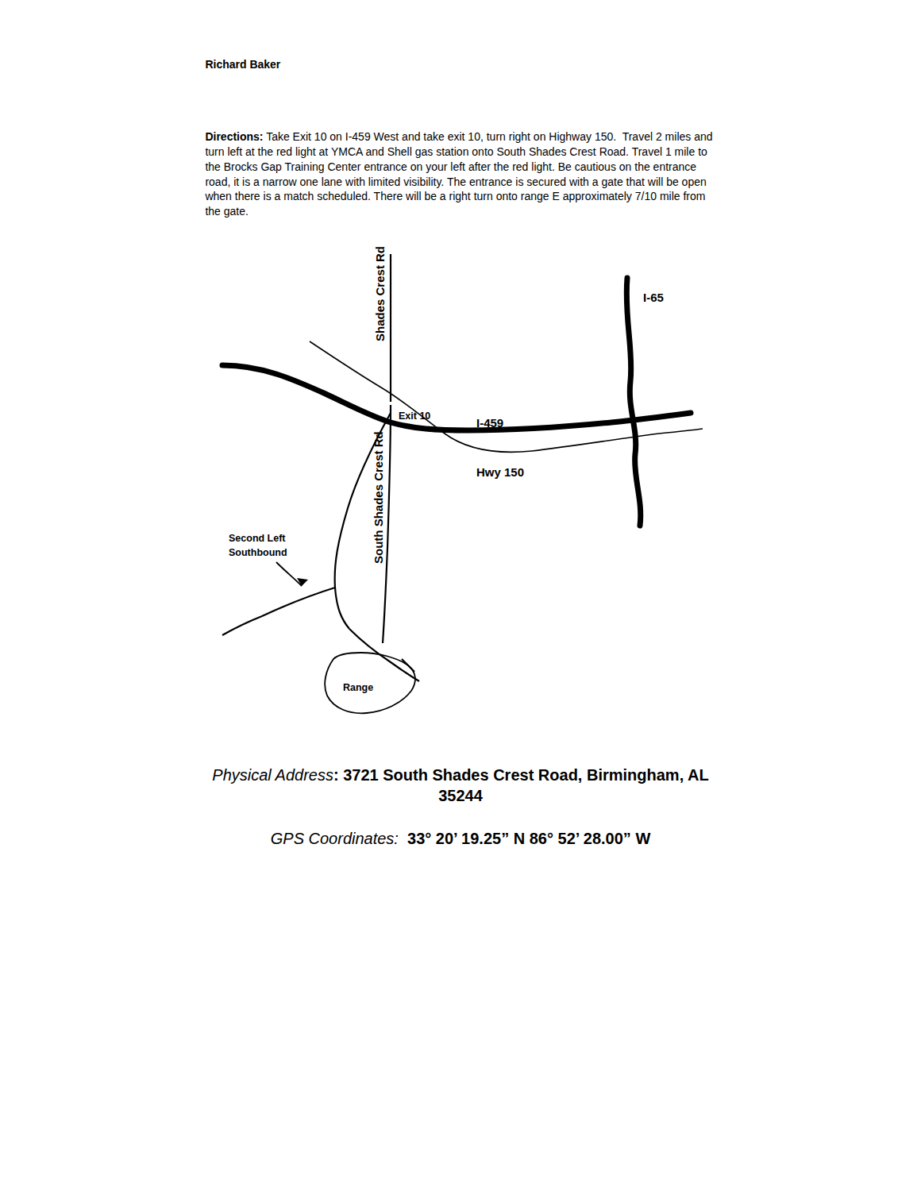Richard Baker
Directions: Take Exit 10 on I-459 West and take exit 10, turn right on Highway 150. Travel 2 miles and turn left at the red light at YMCA and Shell gas station onto South Shades Crest Road. Travel 1 mile to the Brocks Gap Training Center entrance on your left after the red light. Be cautious on the entrance road, it is a narrow one lane with limited visibility. The entrance is secured with a gate that will be open when there is a match scheduled. There will be a right turn onto range E approximately 7/10 mile from the gate.
I-65 I-459 Hwy 150 Exit 10 Shades Crest Rd South Shades Crest Rd Second Left Southbound Range
Physical Address: 3721 South Shades Crest Road, Birmingham, AL 35244
GPS Coordinates: 33° 20’ 19.25” N 86° 52’ 28.00” W